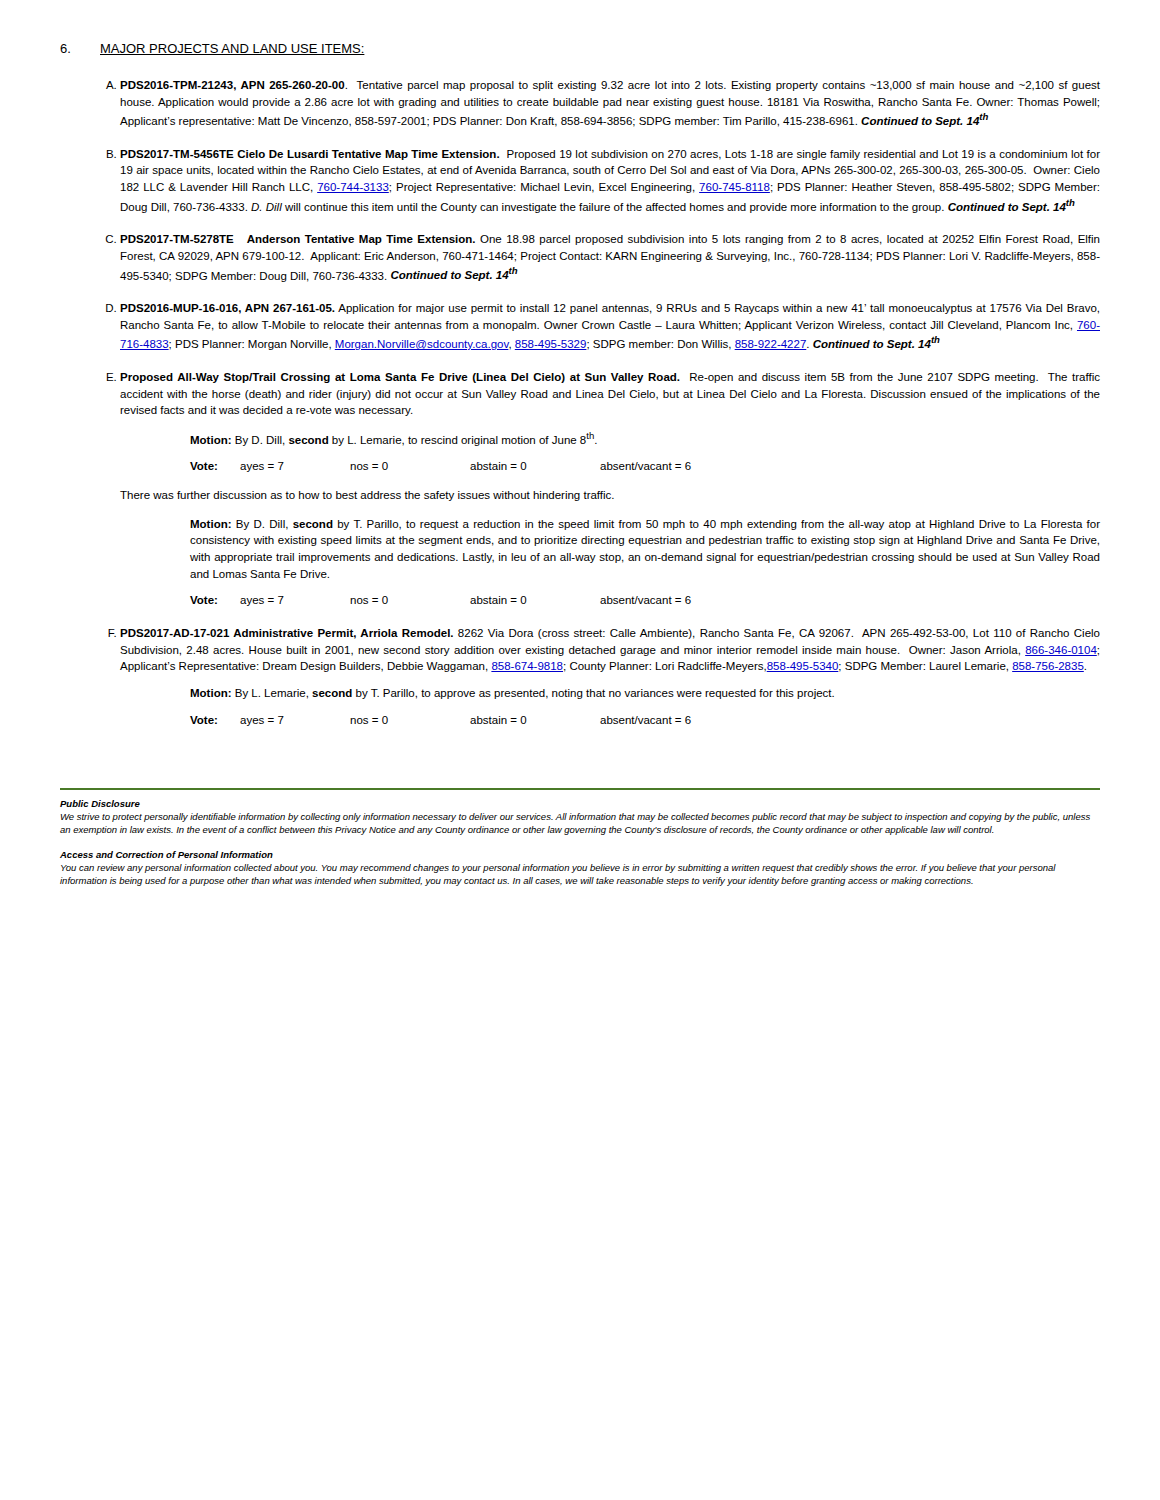6. MAJOR PROJECTS AND LAND USE ITEMS:
PDS2016-TPM-21243, APN 265-260-20-00. Tentative parcel map proposal to split existing 9.32 acre lot into 2 lots. Existing property contains ~13,000 sf main house and ~2,100 sf guest house. Application would provide a 2.86 acre lot with grading and utilities to create buildable pad near existing guest house. 18181 Via Roswitha, Rancho Santa Fe. Owner: Thomas Powell; Applicant’s representative: Matt De Vincenzo, 858-597-2001; PDS Planner: Don Kraft, 858-694-3856; SDPG member: Tim Parillo, 415-238-6961. Continued to Sept. 14th
PDS2017-TM-5456TE Cielo De Lusardi Tentative Map Time Extension. Proposed 19 lot subdivision on 270 acres, Lots 1-18 are single family residential and Lot 19 is a condominium lot for 19 air space units, located within the Rancho Cielo Estates, at end of Avenida Barranca, south of Cerro Del Sol and east of Via Dora, APNs 265-300-02, 265-300-03, 265-300-05. Owner: Cielo 182 LLC & Lavender Hill Ranch LLC, 760-744-3133; Project Representative: Michael Levin, Excel Engineering, 760-745-8118; PDS Planner: Heather Steven, 858-495-5802; SDPG Member: Doug Dill, 760-736-4333. D. Dill will continue this item until the County can investigate the failure of the affected homes and provide more information to the group. Continued to Sept. 14th
PDS2017-TM-5278TE Anderson Tentative Map Time Extension. One 18.98 parcel proposed subdivision into 5 lots ranging from 2 to 8 acres, located at 20252 Elfin Forest Road, Elfin Forest, CA 92029, APN 679-100-12. Applicant: Eric Anderson, 760-471-1464; Project Contact: KARN Engineering & Surveying, Inc., 760-728-1134; PDS Planner: Lori V. Radcliffe-Meyers, 858-495-5340; SDPG Member: Doug Dill, 760-736-4333. Continued to Sept. 14th
PDS2016-MUP-16-016, APN 267-161-05. Application for major use permit to install 12 panel antennas, 9 RRUs and 5 Raycaps within a new 41’ tall monoeucalyptus at 17576 Via Del Bravo, Rancho Santa Fe, to allow T-Mobile to relocate their antennas from a monopalm. Owner Crown Castle – Laura Whitten; Applicant Verizon Wireless, contact Jill Cleveland, Plancom Inc, 760-716-4833; PDS Planner: Morgan Norville, Morgan.Norville@sdcounty.ca.gov, 858-495-5329; SDPG member: Don Willis, 858-922-4227. Continued to Sept. 14th
Proposed All-Way Stop/Trail Crossing at Loma Santa Fe Drive (Linea Del Cielo) at Sun Valley Road. Re-open and discuss item 5B from the June 2107 SDPG meeting. The traffic accident with the horse (death) and rider (injury) did not occur at Sun Valley Road and Linea Del Cielo, but at Linea Del Cielo and La Floresta. Discussion ensued of the implications of the revised facts and it was decided a re-vote was necessary.
Motion: By D. Dill, second by L. Lemarie, to rescind original motion of June 8th.
Vote: ayes = 7 nos = 0 abstain = 0 absent/vacant = 6
There was further discussion as to how to best address the safety issues without hindering traffic.
Motion: By D. Dill, second by T. Parillo, to request a reduction in the speed limit from 50 mph to 40 mph extending from the all-way atop at Highland Drive to La Floresta for consistency with existing speed limits at the segment ends, and to prioritize directing equestrian and pedestrian traffic to existing stop sign at Highland Drive and Santa Fe Drive, with appropriate trail improvements and dedications. Lastly, in leu of an all-way stop, an on-demand signal for equestrian/pedestrian crossing should be used at Sun Valley Road and Lomas Santa Fe Drive.
Vote: ayes = 7 nos = 0 abstain = 0 absent/vacant = 6
PDS2017-AD-17-021 Administrative Permit, Arriola Remodel. 8262 Via Dora (cross street: Calle Ambiente), Rancho Santa Fe, CA 92067. APN 265-492-53-00, Lot 110 of Rancho Cielo Subdivision, 2.48 acres. House built in 2001, new second story addition over existing detached garage and minor interior remodel inside main house. Owner: Jason Arriola, 866-346-0104; Applicant’s Representative: Dream Design Builders, Debbie Waggaman, 858-674-9818; County Planner: Lori Radcliffe-Meyers,858-495-5340; SDPG Member: Laurel Lemarie, 858-756-2835.
Motion: By L. Lemarie, second by T. Parillo, to approve as presented, noting that no variances were requested for this project.
Vote: ayes = 7 nos = 0 abstain = 0 absent/vacant = 6
Public Disclosure
We strive to protect personally identifiable information by collecting only information necessary to deliver our services. All information that may be collected becomes public record that may be subject to inspection and copying by the public, unless an exemption in law exists. In the event of a conflict between this Privacy Notice and any County ordinance or other law governing the County's disclosure of records, the County ordinance or other applicable law will control.
Access and Correction of Personal Information
You can review any personal information collected about you. You may recommend changes to your personal information you believe is in error by submitting a written request that credibly shows the error. If you believe that your personal information is being used for a purpose other than what was intended when submitted, you may contact us. In all cases, we will take reasonable steps to verify your identity before granting access or making corrections.